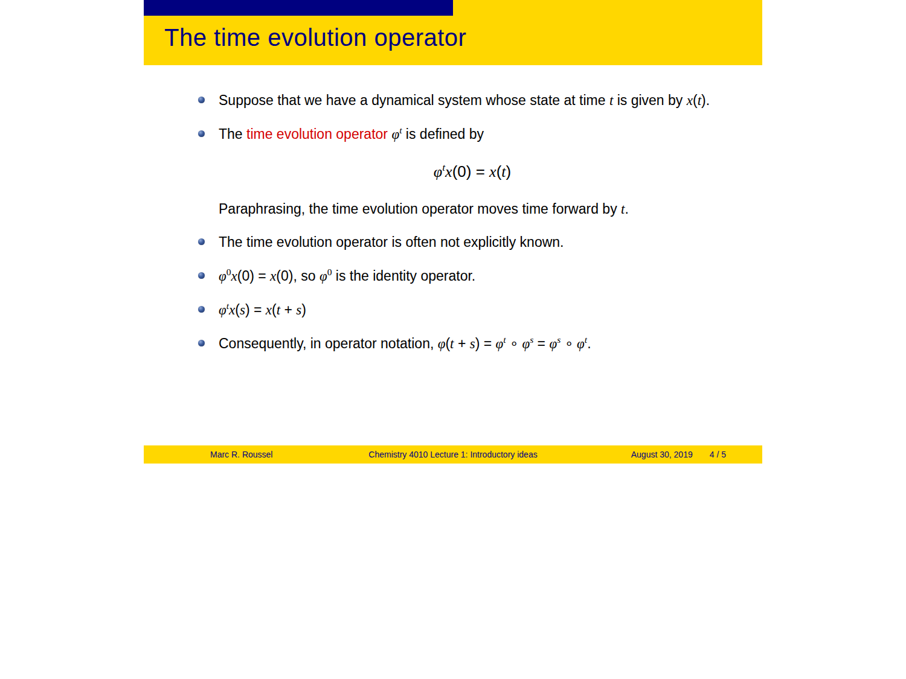The time evolution operator
Suppose that we have a dynamical system whose state at time t is given by x(t).
The time evolution operator φt is defined by
φtx(0) = x(t)
Paraphrasing, the time evolution operator moves time forward by t.
The time evolution operator is often not explicitly known.
φ0x(0) = x(0), so φ0 is the identity operator.
φtx(s) = x(t + s)
Consequently, in operator notation, φ(t + s) = φt ∘ φs = φs ∘ φt.
Marc R. Roussel
Chemistry 4010 Lecture 1: Introductory ideas
August 30, 20194 / 5